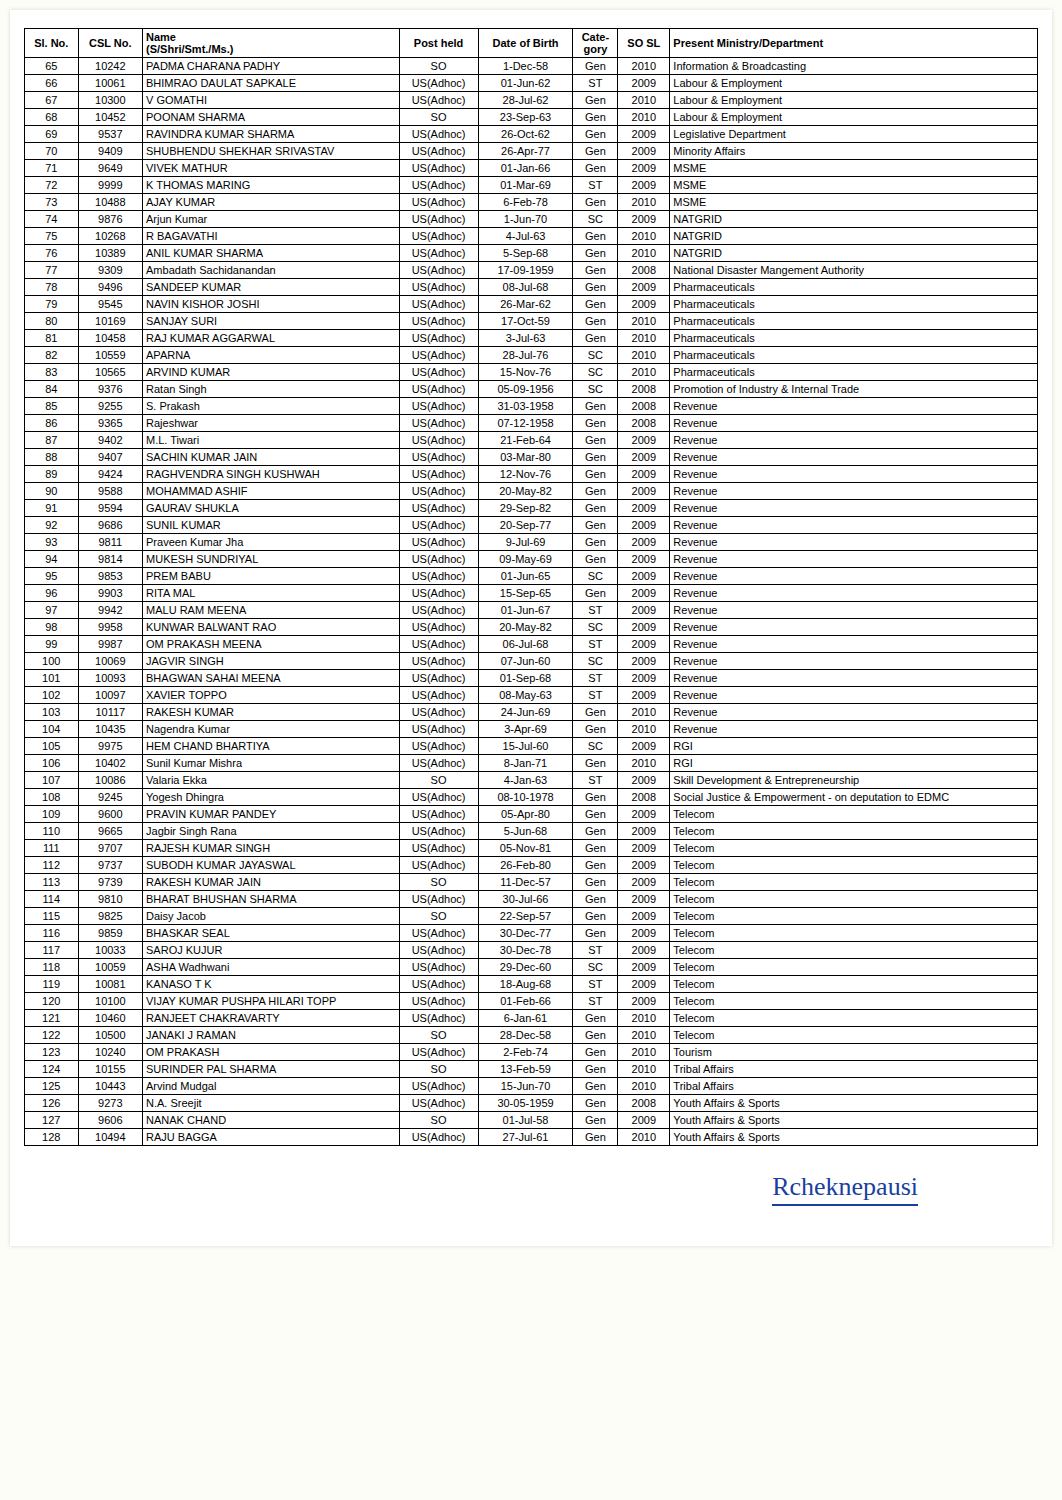| Sl. No. | CSL No. | Name (S/Shri/Smt./Ms.) | Post held | Date of Birth | Cate- gory | SO SL | Present Ministry/Department |
| --- | --- | --- | --- | --- | --- | --- | --- |
| 65 | 10242 | PADMA CHARANA PADHY | SO | 1-Dec-58 | Gen | 2010 | Information & Broadcasting |
| 66 | 10061 | BHIMRAO DAULAT SAPKALE | US(Adhoc) | 01-Jun-62 | ST | 2009 | Labour & Employment |
| 67 | 10300 | V GOMATHI | US(Adhoc) | 28-Jul-62 | Gen | 2010 | Labour & Employment |
| 68 | 10452 | POONAM SHARMA | SO | 23-Sep-63 | Gen | 2010 | Labour & Employment |
| 69 | 9537 | RAVINDRA KUMAR SHARMA | US(Adhoc) | 26-Oct-62 | Gen | 2009 | Legislative Department |
| 70 | 9409 | SHUBHENDU SHEKHAR SRIVASTAV | US(Adhoc) | 26-Apr-77 | Gen | 2009 | Minority Affairs |
| 71 | 9649 | VIVEK MATHUR | US(Adhoc) | 01-Jan-66 | Gen | 2009 | MSME |
| 72 | 9999 | K THOMAS MARING | US(Adhoc) | 01-Mar-69 | ST | 2009 | MSME |
| 73 | 10488 | AJAY KUMAR | US(Adhoc) | 6-Feb-78 | Gen | 2010 | MSME |
| 74 | 9876 | Arjun Kumar | US(Adhoc) | 1-Jun-70 | SC | 2009 | NATGRID |
| 75 | 10268 | R BAGAVATHI | US(Adhoc) | 4-Jul-63 | Gen | 2010 | NATGRID |
| 76 | 10389 | ANIL KUMAR SHARMA | US(Adhoc) | 5-Sep-68 | Gen | 2010 | NATGRID |
| 77 | 9309 | Ambadath Sachidanandan | US(Adhoc) | 17-09-1959 | Gen | 2008 | National Disaster Mangement Authority |
| 78 | 9496 | SANDEEP KUMAR | US(Adhoc) | 08-Jul-68 | Gen | 2009 | Pharmaceuticals |
| 79 | 9545 | NAVIN KISHOR JOSHI | US(Adhoc) | 26-Mar-62 | Gen | 2009 | Pharmaceuticals |
| 80 | 10169 | SANJAY SURI | US(Adhoc) | 17-Oct-59 | Gen | 2010 | Pharmaceuticals |
| 81 | 10458 | RAJ KUMAR AGGARWAL | US(Adhoc) | 3-Jul-63 | Gen | 2010 | Pharmaceuticals |
| 82 | 10559 | APARNA | US(Adhoc) | 28-Jul-76 | SC | 2010 | Pharmaceuticals |
| 83 | 10565 | ARVIND KUMAR | US(Adhoc) | 15-Nov-76 | SC | 2010 | Pharmaceuticals |
| 84 | 9376 | Ratan Singh | US(Adhoc) | 05-09-1956 | SC | 2008 | Promotion of Industry & Internal Trade |
| 85 | 9255 | S. Prakash | US(Adhoc) | 31-03-1958 | Gen | 2008 | Revenue |
| 86 | 9365 | Rajeshwar | US(Adhoc) | 07-12-1958 | Gen | 2008 | Revenue |
| 87 | 9402 | M.L. Tiwari | US(Adhoc) | 21-Feb-64 | Gen | 2009 | Revenue |
| 88 | 9407 | SACHIN KUMAR JAIN | US(Adhoc) | 03-Mar-80 | Gen | 2009 | Revenue |
| 89 | 9424 | RAGHVENDRA SINGH KUSHWAH | US(Adhoc) | 12-Nov-76 | Gen | 2009 | Revenue |
| 90 | 9588 | MOHAMMAD ASHIF | US(Adhoc) | 20-May-82 | Gen | 2009 | Revenue |
| 91 | 9594 | GAURAV SHUKLA | US(Adhoc) | 29-Sep-82 | Gen | 2009 | Revenue |
| 92 | 9686 | SUNIL KUMAR | US(Adhoc) | 20-Sep-77 | Gen | 2009 | Revenue |
| 93 | 9811 | Praveen Kumar Jha | US(Adhoc) | 9-Jul-69 | Gen | 2009 | Revenue |
| 94 | 9814 | MUKESH SUNDRIYAL | US(Adhoc) | 09-May-69 | Gen | 2009 | Revenue |
| 95 | 9853 | PREM BABU | US(Adhoc) | 01-Jun-65 | SC | 2009 | Revenue |
| 96 | 9903 | RITA MAL | US(Adhoc) | 15-Sep-65 | Gen | 2009 | Revenue |
| 97 | 9942 | MALU RAM MEENA | US(Adhoc) | 01-Jun-67 | ST | 2009 | Revenue |
| 98 | 9958 | KUNWAR BALWANT RAO | US(Adhoc) | 20-May-82 | SC | 2009 | Revenue |
| 99 | 9987 | OM PRAKASH MEENA | US(Adhoc) | 06-Jul-68 | ST | 2009 | Revenue |
| 100 | 10069 | JAGVIR SINGH | US(Adhoc) | 07-Jun-60 | SC | 2009 | Revenue |
| 101 | 10093 | BHAGWAN SAHAI MEENA | US(Adhoc) | 01-Sep-68 | ST | 2009 | Revenue |
| 102 | 10097 | XAVIER TOPPO | US(Adhoc) | 08-May-63 | ST | 2009 | Revenue |
| 103 | 10117 | RAKESH KUMAR | US(Adhoc) | 24-Jun-69 | Gen | 2010 | Revenue |
| 104 | 10435 | Nagendra Kumar | US(Adhoc) | 3-Apr-69 | Gen | 2010 | Revenue |
| 105 | 9975 | HEM CHAND BHARTIYA | US(Adhoc) | 15-Jul-60 | SC | 2009 | RGI |
| 106 | 10402 | Sunil Kumar Mishra | US(Adhoc) | 8-Jan-71 | Gen | 2010 | RGI |
| 107 | 10086 | Valaria Ekka | SO | 4-Jan-63 | ST | 2009 | Skill Development & Entrepreneurship |
| 108 | 9245 | Yogesh Dhingra | US(Adhoc) | 08-10-1978 | Gen | 2008 | Social Justice & Empowerment - on deputation to EDMC |
| 109 | 9600 | PRAVIN KUMAR PANDEY | US(Adhoc) | 05-Apr-80 | Gen | 2009 | Telecom |
| 110 | 9665 | Jagbir Singh Rana | US(Adhoc) | 5-Jun-68 | Gen | 2009 | Telecom |
| 111 | 9707 | RAJESH KUMAR SINGH | US(Adhoc) | 05-Nov-81 | Gen | 2009 | Telecom |
| 112 | 9737 | SUBODH KUMAR JAYASWAL | US(Adhoc) | 26-Feb-80 | Gen | 2009 | Telecom |
| 113 | 9739 | RAKESH KUMAR JAIN | SO | 11-Dec-57 | Gen | 2009 | Telecom |
| 114 | 9810 | BHARAT BHUSHAN SHARMA | US(Adhoc) | 30-Jul-66 | Gen | 2009 | Telecom |
| 115 | 9825 | Daisy Jacob | SO | 22-Sep-57 | Gen | 2009 | Telecom |
| 116 | 9859 | BHASKAR SEAL | US(Adhoc) | 30-Dec-77 | Gen | 2009 | Telecom |
| 117 | 10033 | SAROJ KUJUR | US(Adhoc) | 30-Dec-78 | ST | 2009 | Telecom |
| 118 | 10059 | ASHA Wadhwani | US(Adhoc) | 29-Dec-60 | SC | 2009 | Telecom |
| 119 | 10081 | KANASO T K | US(Adhoc) | 18-Aug-68 | ST | 2009 | Telecom |
| 120 | 10100 | VIJAY KUMAR PUSHPA HILARI TOPP | US(Adhoc) | 01-Feb-66 | ST | 2009 | Telecom |
| 121 | 10460 | RANJEET CHAKRAVARTY | US(Adhoc) | 6-Jan-61 | Gen | 2010 | Telecom |
| 122 | 10500 | JANAKI J RAMAN | SO | 28-Dec-58 | Gen | 2010 | Telecom |
| 123 | 10240 | OM PRAKASH | US(Adhoc) | 2-Feb-74 | Gen | 2010 | Tourism |
| 124 | 10155 | SURINDER PAL SHARMA | SO | 13-Feb-59 | Gen | 2010 | Tribal Affairs |
| 125 | 10443 | Arvind Mudgal | US(Adhoc) | 15-Jun-70 | Gen | 2010 | Tribal Affairs |
| 126 | 9273 | N.A. Sreejit | US(Adhoc) | 30-05-1959 | Gen | 2008 | Youth Affairs & Sports |
| 127 | 9606 | NANAK CHAND | SO | 01-Jul-58 | Gen | 2009 | Youth Affairs & Sports |
| 128 | 10494 | RAJU BAGGA | US(Adhoc) | 27-Jul-61 | Gen | 2010 | Youth Affairs & Sports |
Rcheknepausi